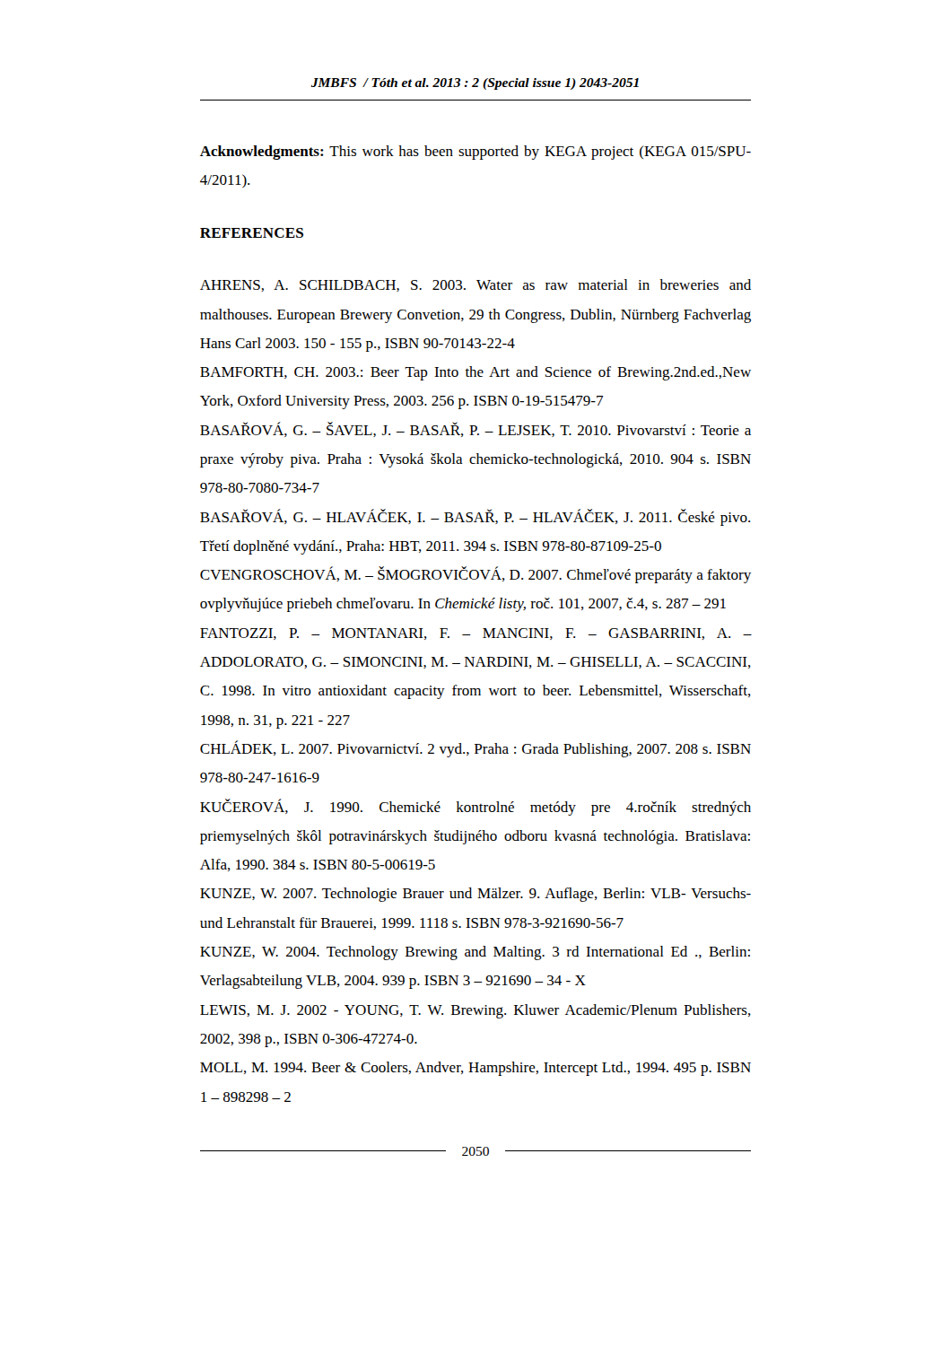JMBFS / Tóth et al. 2013 : 2 (Special issue 1) 2043-2051
Acknowledgments: This work has been supported by KEGA project (KEGA 015/SPU-4/2011).
REFERENCES
AHRENS, A. SCHILDBACH, S. 2003. Water as raw material in breweries and malthouses. European Brewery Convetion, 29 th Congress, Dublin, Nürnberg Fachverlag Hans Carl 2003. 150 - 155 p., ISBN 90-70143-22-4
BAMFORTH, CH. 2003.: Beer Tap Into the Art and Science of Brewing.2nd.ed.,New York, Oxford University Press, 2003. 256 p. ISBN 0-19-515479-7
BASAŘOVÁ, G. – ŠAVEL, J. – BASAŘ, P. – LEJSEK, T. 2010. Pivovarství : Teorie a praxe výroby piva. Praha : Vysoká škola chemicko-technologická, 2010. 904 s. ISBN 978-80-7080-734-7
BASAŘOVÁ, G. – HLAVÁČEK, I. – BASAŘ, P. – HLAVÁČEK, J. 2011. České pivo. Třetí doplněné vydání., Praha: HBT, 2011. 394 s. ISBN 978-80-87109-25-0
CVENGROSCHOVÁ, M. – ŠMOGROVIČOVÁ, D. 2007. Chmeľové preparáty a faktory ovplyvňujúce priebeh chmeľovaru. In Chemické listy, roč. 101, 2007, č.4, s. 287 – 291
FANTOZZI, P. – MONTANARI, F. – MANCINI, F. – GASBARRINI, A. – ADDOLORATO, G. – SIMONCINI, M. – NARDINI, M. – GHISELLI, A. – SCACCINI, C. 1998. In vitro antioxidant capacity from wort to beer. Lebensmittel, Wisserschaft, 1998, n. 31, p. 221 - 227
CHLÁDEK, L. 2007. Pivovarnictví. 2 vyd., Praha : Grada Publishing, 2007. 208 s. ISBN 978-80-247-1616-9
KUČEROVÁ, J. 1990. Chemické kontrolné metódy pre 4.ročník stredných priemyselných škôl potravinárskych študijného odboru kvasná technológia. Bratislava: Alfa, 1990. 384 s. ISBN 80-5-00619-5
KUNZE, W. 2007. Technologie Brauer und Mälzer. 9. Auflage, Berlin: VLB- Versuchs- und Lehranstalt für Brauerei, 1999. 1118 s. ISBN 978-3-921690-56-7
KUNZE, W. 2004. Technology Brewing and Malting. 3 rd International Ed ., Berlin: Verlagsabteilung VLB, 2004. 939 p. ISBN 3 – 921690 – 34 - X
LEWIS, M. J. 2002 - YOUNG, T. W. Brewing. Kluwer Academic/Plenum Publishers, 2002, 398 p., ISBN 0-306-47274-0.
MOLL, M. 1994. Beer & Coolers, Andver, Hampshire, Intercept Ltd., 1994. 495 p. ISBN 1 – 898298 – 2
2050